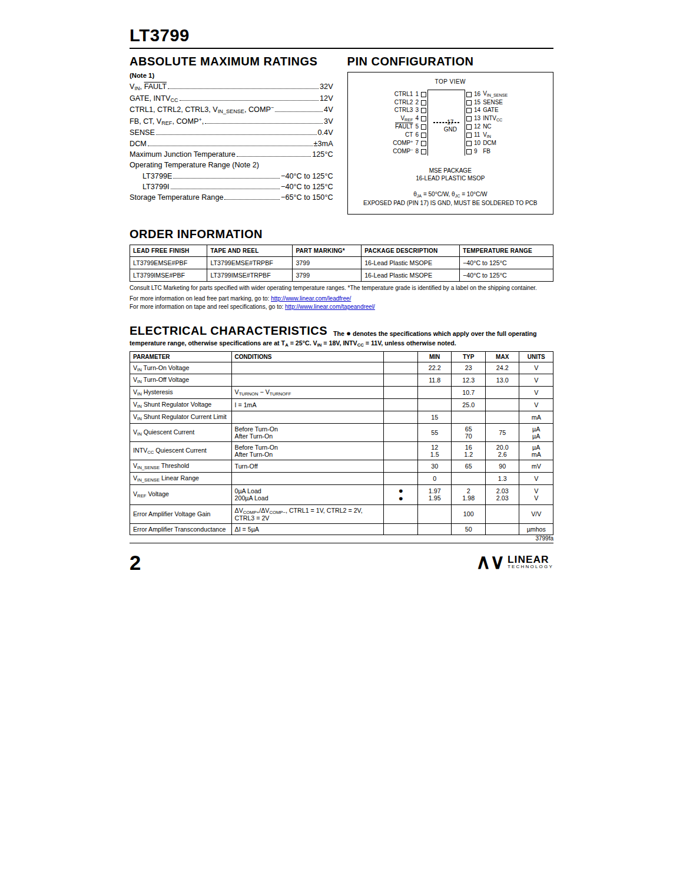LT3799
Absolute Maximum Ratings
(Note 1)
VIN, FAULT 32V
GATE, INTVCC 12V
CTRL1, CTRL2, CTRL3, VIN_SENSE, COMP− 4V
FB, CT, VREF, COMP+, 3V
SENSE 0.4V
DCM ±3mA
Maximum Junction Temperature 125°C
Operating Temperature Range (Note 2)
LT3799E −40°C to 125°C
LT3799I −40°C to 125°C
Storage Temperature Range −65°C to 150°C
Pin Configuration
TOP VIEW
| CTRL1 | 1 | | | | 16 | V IN_SENSE |
| CTRL2 | 2 | | | 15 | SENSE |
| CTRL3 | 3 | | | 14 | GATE |
| V REF | 4 | | | 13 | INTV CC |
| FAULT | 5 | | | 12 | NC |
| CT | 6 | | | 11 | V IN |
| COMP + | 7 | | | 10 | DCM |
| COMP − | 8 | | | 9 | FB |
17
GND
MSE PACKAGE
16-LEAD PLASTIC MSOP
θJA = 50°C/W, θJC = 10°C/W
EXPOSED PAD (PIN 17) IS GND, MUST BE SOLDERED TO PCB
Order Information
| LEAD FREE FINISH | TAPE AND REEL | PART MARKING* | PACKAGE DESCRIPTION | TEMPERATURE RANGE |
| --- | --- | --- | --- | --- |
| LT3799EMSE#PBF | LT3799EMSE#TRPBF | 3799 | 16-Lead Plastic MSOPE | −40°C to 125°C |
| LT3799IMSE#PBF | LT3799IMSE#TRPBF | 3799 | 16-Lead Plastic MSOPE | −40°C to 125°C |
Consult LTC Marketing for parts specified with wider operating temperature ranges. *The temperature grade is identified by a label on the shipping container.
For more information on lead free part marking, go to: http://www.linear.com/leadfree/
For more information on tape and reel specifications, go to: http://www.linear.com/tapeandreel/
Electrical Characteristics
The ● denotes the specifications which apply over the full operating
temperature range, otherwise specifications are at TA = 25°C. VIN = 18V, INTVCC = 11V, unless otherwise noted.
| PARAMETER | CONDITIONS | | MIN | TYP | MAX | UNITS |
| --- | --- | --- | --- | --- | --- | --- |
| V IN Turn-On Voltage | | | 22.2 | 23 | 24.2 | V |
| V IN Turn-Off Voltage | | | 11.8 | 12.3 | 13.0 | V |
| V IN Hysteresis | V TURNON − V TURNOFF | | | 10.7 | | V |
| V IN Shunt Regulator Voltage | I = 1mA | | | 25.0 | | V |
| V IN Shunt Regulator Current Limit | | | 15 | | | mA |
| V IN Quiescent Current | Before Turn-On After Turn-On | | 55 | 65 70 | 75 | µA µA |
| INTV CC Quiescent Current | Before Turn-On After Turn-On | | 12 1.5 | 16 1.2 | 20.0 2.6 | µA mA |
| V IN_SENSE Threshold | Turn-Off | | 30 | 65 | 90 | mV |
| V IN_SENSE Linear Range | | | 0 | | 1.3 | V |
| V REF Voltage | 0µA Load 200µA Load | ● ● | 1.97 1.95 | 2 1.98 | 2.03 2.03 | V V |
| Error Amplifier Voltage Gain | ΔV COMP+ /ΔV COMP− , CTRL1 = 1V, CTRL2 = 2V, CTRL3 = 2V | | | 100 | | V/V |
| Error Amplifier Transconductance | ΔI = 5µA | | | 50 | | µmhos |
3799fa
2
∧∨
LINEAR TECHNOLOGY